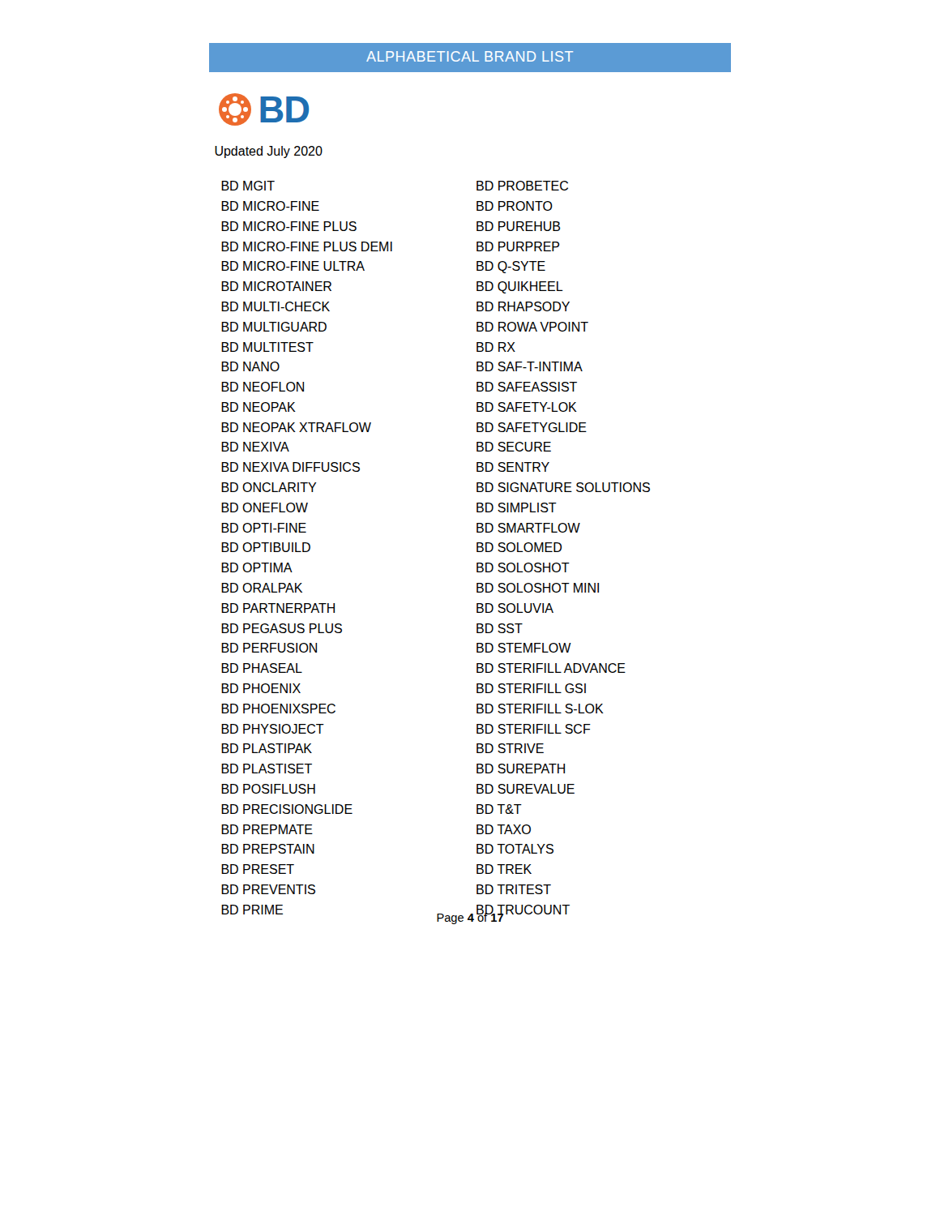ALPHABETICAL BRAND LIST
BD
Updated July 2020
BD MGIT
BD MICRO-FINE
BD MICRO-FINE PLUS
BD MICRO-FINE PLUS DEMI
BD MICRO-FINE ULTRA
BD MICROTAINER
BD MULTI-CHECK
BD MULTIGUARD
BD MULTITEST
BD NANO
BD NEOFLON
BD NEOPAK
BD NEOPAK XTRAFLOW
BD NEXIVA
BD NEXIVA DIFFUSICS
BD ONCLARITY
BD ONEFLOW
BD OPTI-FINE
BD OPTIBUILD
BD OPTIMA
BD ORALPAK
BD PARTNERPATH
BD PEGASUS PLUS
BD PERFUSION
BD PHASEAL
BD PHOENIX
BD PHOENIXSPEC
BD PHYSIOJECT
BD PLASTIPAK
BD PLASTISET
BD POSIFLUSH
BD PRECISIONGLIDE
BD PREPMATE
BD PREPSTAIN
BD PRESET
BD PREVENTIS
BD PRIME
BD PROBETEC
BD PRONTO
BD PUREHUB
BD PURPREP
BD Q-SYTE
BD QUIKHEEL
BD RHAPSODY
BD ROWA VPOINT
BD RX
BD SAF-T-INTIMA
BD SAFEASSIST
BD SAFETY-LOK
BD SAFETYGLIDE
BD SECURE
BD SENTRY
BD SIGNATURE SOLUTIONS
BD SIMPLIST
BD SMARTFLOW
BD SOLOMED
BD SOLOSHOT
BD SOLOSHOT MINI
BD SOLUVIA
BD SST
BD STEMFLOW
BD STERIFILL ADVANCE
BD STERIFILL GSI
BD STERIFILL S-LOK
BD STERIFILL SCF
BD STRIVE
BD SUREPATH
BD SUREVALUE
BD T&T
BD TAXO
BD TOTALYS
BD TREK
BD TRITEST
BD TRUCOUNT
Page 4 of 17